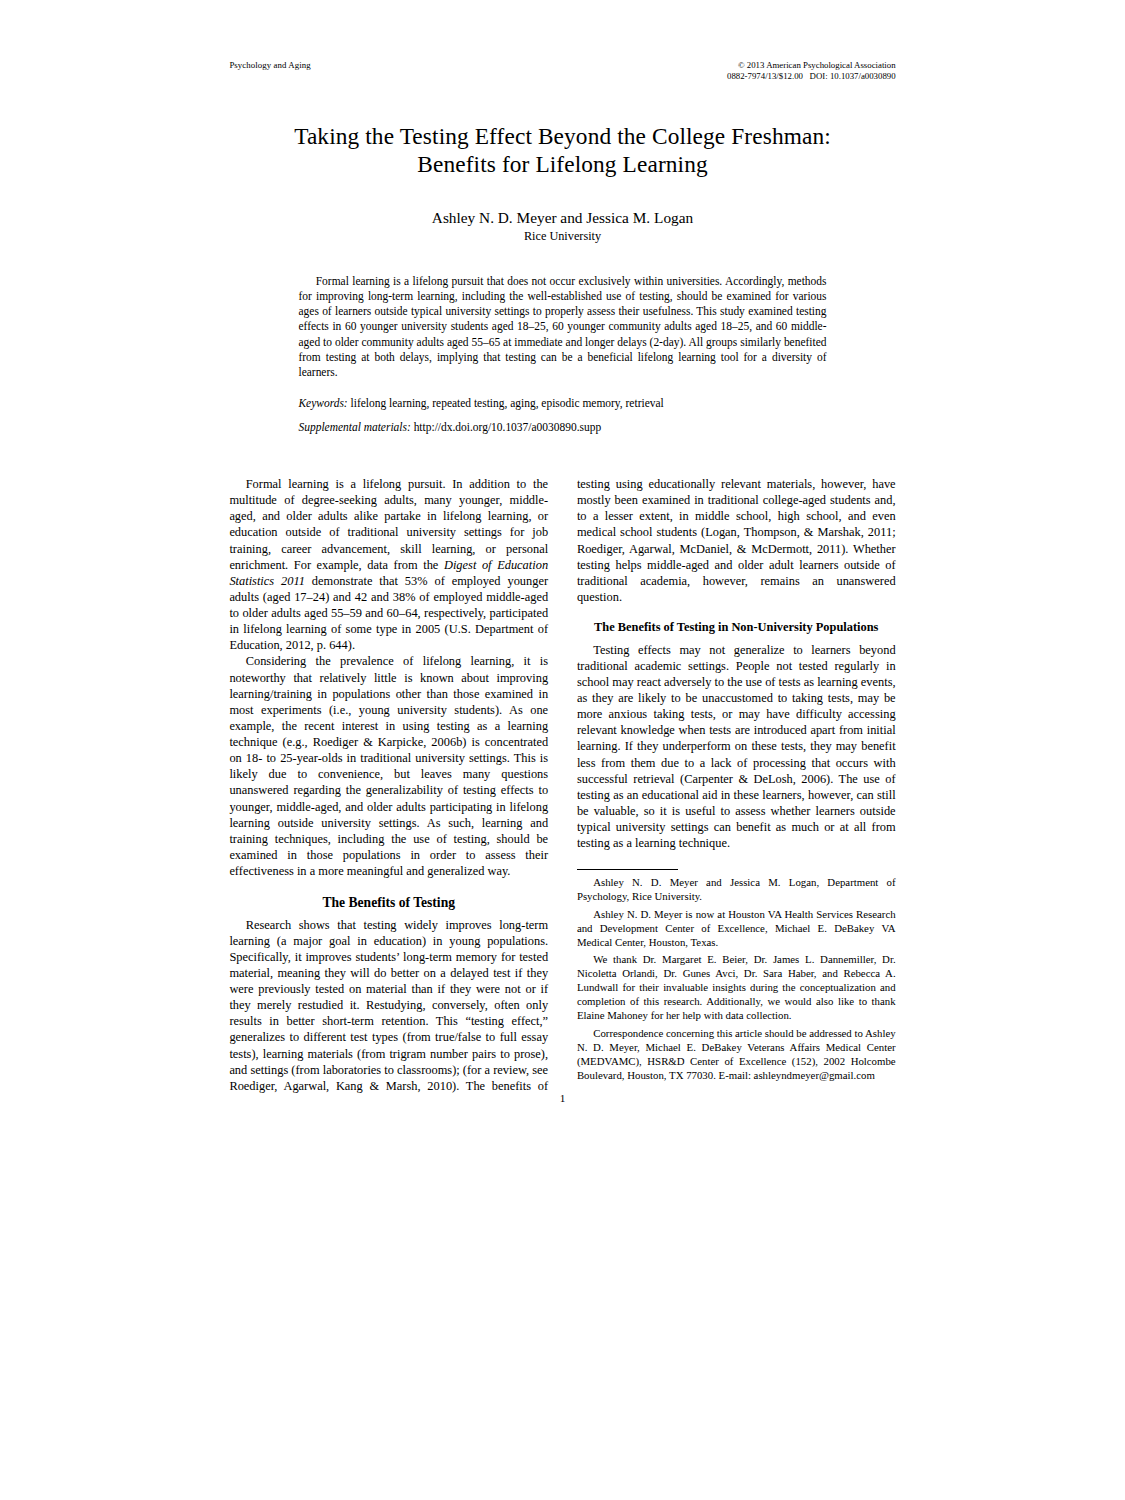Psychology and Aging
© 2013 American Psychological Association
0882-7974/13/$12.00 DOI: 10.1037/a0030890
Taking the Testing Effect Beyond the College Freshman:
Benefits for Lifelong Learning
Ashley N. D. Meyer and Jessica M. Logan
Rice University
Formal learning is a lifelong pursuit that does not occur exclusively within universities. Accordingly, methods for improving long-term learning, including the well-established use of testing, should be examined for various ages of learners outside typical university settings to properly assess their usefulness. This study examined testing effects in 60 younger university students aged 18–25, 60 younger community adults aged 18–25, and 60 middle-aged to older community adults aged 55–65 at immediate and longer delays (2-day). All groups similarly benefited from testing at both delays, implying that testing can be a beneficial lifelong learning tool for a diversity of learners.
Keywords: lifelong learning, repeated testing, aging, episodic memory, retrieval
Supplemental materials: http://dx.doi.org/10.1037/a0030890.supp
Formal learning is a lifelong pursuit. In addition to the multitude of degree-seeking adults, many younger, middle-aged, and older adults alike partake in lifelong learning, or education outside of traditional university settings for job training, career advancement, skill learning, or personal enrichment. For example, data from the Digest of Education Statistics 2011 demonstrate that 53% of employed younger adults (aged 17–24) and 42 and 38% of employed middle-aged to older adults aged 55–59 and 60–64, respectively, participated in lifelong learning of some type in 2005 (U.S. Department of Education, 2012, p. 644).
Considering the prevalence of lifelong learning, it is noteworthy that relatively little is known about improving learning/training in populations other than those examined in most experiments (i.e., young university students). As one example, the recent interest in using testing as a learning technique (e.g., Roediger & Karpicke, 2006b) is concentrated on 18- to 25-year-olds in traditional university settings. This is likely due to convenience, but leaves many questions unanswered regarding the generalizability of testing effects to younger, middle-aged, and older adults participating in lifelong learning outside university settings. As such, learning and training techniques, including the use of testing, should be examined in those populations in order to assess their effectiveness in a more meaningful and generalized way.
The Benefits of Testing
Research shows that testing widely improves long-term learning (a major goal in education) in young populations. Specifically, it improves students’ long-term memory for tested material, meaning they will do better on a delayed test if they were previously tested on material than if they were not or if they merely restudied it. Restudying, conversely, often only results in better short-term retention. This “testing effect,” generalizes to different test types (from true/false to full essay tests), learning materials (from trigram number pairs to prose), and settings (from laboratories to classrooms); (for a review, see Roediger, Agarwal, Kang & Marsh, 2010). The benefits of testing using educationally relevant materials, however, have mostly been examined in traditional college-aged students and, to a lesser extent, in middle school, high school, and even medical school students (Logan, Thompson, & Marshak, 2011; Roediger, Agarwal, McDaniel, & McDermott, 2011). Whether testing helps middle-aged and older adult learners outside of traditional academia, however, remains an unanswered question.
The Benefits of Testing in Non-University Populations
Testing effects may not generalize to learners beyond traditional academic settings. People not tested regularly in school may react adversely to the use of tests as learning events, as they are likely to be unaccustomed to taking tests, may be more anxious taking tests, or may have difficulty accessing relevant knowledge when tests are introduced apart from initial learning. If they underperform on these tests, they may benefit less from them due to a lack of processing that occurs with successful retrieval (Carpenter & DeLosh, 2006). The use of testing as an educational aid in these learners, however, can still be valuable, so it is useful to assess whether learners outside typical university settings can benefit as much or at all from testing as a learning technique.
Ashley N. D. Meyer and Jessica M. Logan, Department of Psychology, Rice University.
Ashley N. D. Meyer is now at Houston VA Health Services Research and Development Center of Excellence, Michael E. DeBakey VA Medical Center, Houston, Texas.
We thank Dr. Margaret E. Beier, Dr. James L. Dannemiller, Dr. Nicoletta Orlandi, Dr. Gunes Avci, Dr. Sara Haber, and Rebecca A. Lundwall for their invaluable insights during the conceptualization and completion of this research. Additionally, we would also like to thank Elaine Mahoney for her help with data collection.
Correspondence concerning this article should be addressed to Ashley N. D. Meyer, Michael E. DeBakey Veterans Affairs Medical Center (MEDVAMC), HSR&D Center of Excellence (152), 2002 Holcombe Boulevard, Houston, TX 77030. E-mail: ashleyndmeyer@gmail.com
1